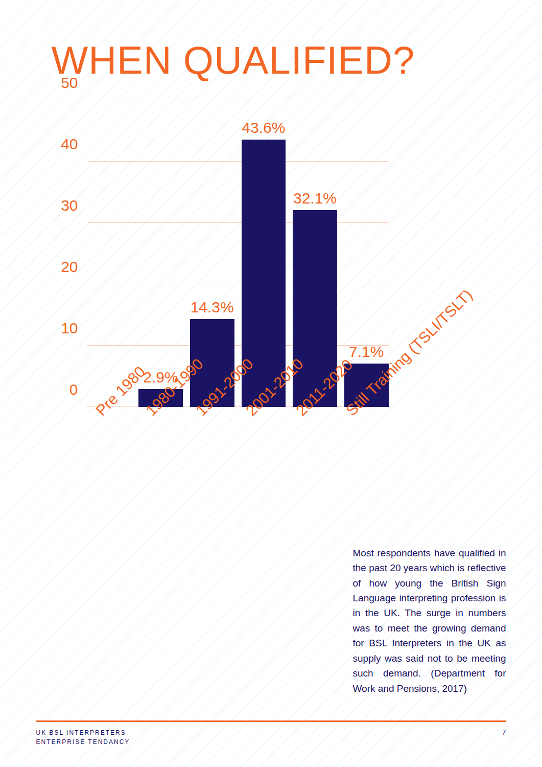WHEN QUALIFIED?
50 40 30 20 10 0
2.9%
14.3%
43.6%
32.1%
7.1%
Pre 1980
1980-1990
1991-2000
2001-2010
2011-2020
Still Training (TSLI/TSLT)
Most respondents have qualified in the past 20 years which is reflective of how young the British Sign Language interpreting profession is in the UK. The surge in numbers was to meet the growing demand for BSL Interpreters in the UK as supply was said not to be meeting such demand. (Department for Work and Pensions, 2017)
UK BSL Interpreters
Enterprise Tendancy
7